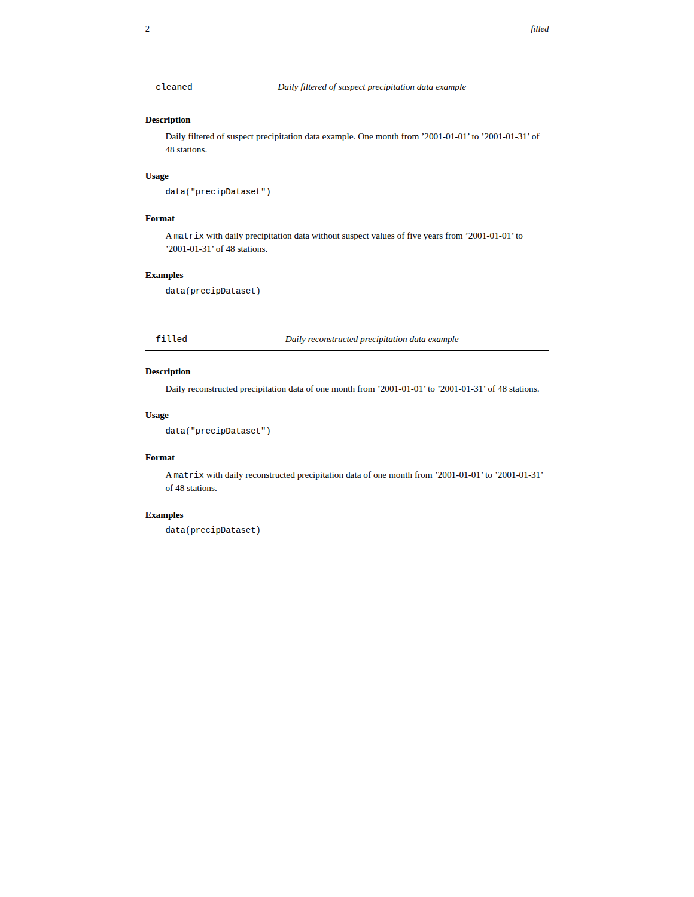2 filled
cleaned Daily filtered of suspect precipitation data example
Description
Daily filtered of suspect precipitation data example. One month from ’2001-01-01’ to ’2001-01-31’ of 48 stations.
Usage
data("precipDataset")
Format
A matrix with daily precipitation data without suspect values of five years from ’2001-01-01’ to ’2001-01-31’ of 48 stations.
Examples
data(precipDataset)
filled Daily reconstructed precipitation data example
Description
Daily reconstructed precipitation data of one month from ’2001-01-01’ to ’2001-01-31’ of 48 stations.
Usage
data("precipDataset")
Format
A matrix with daily reconstructed precipitation data of one month from ’2001-01-01’ to ’2001-01-31’ of 48 stations.
Examples
data(precipDataset)